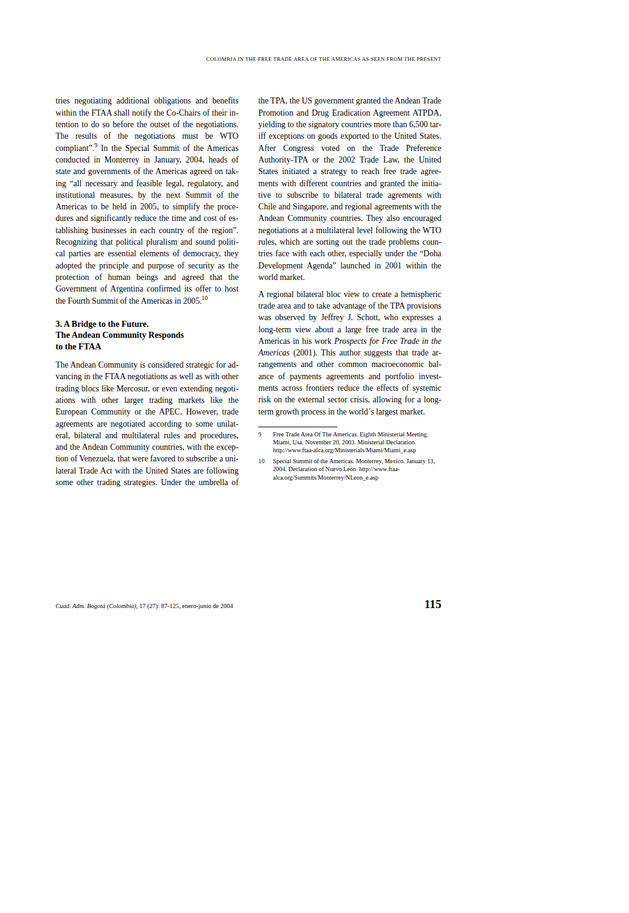COLOMBIA IN THE FREE TRADE AREA OF THE AMERICAS AS SEEN FROM THE PRESENT
tries negotiating additional obligations and benefits within the FTAA shall notify the Co-Chairs of their intention to do so before the outset of the negotiations. The results of the negotiations must be WTO compliant”.9 In the Special Summit of the Americas conducted in Monterrey in January, 2004, heads of state and governments of the Americas agreed on taking “all necessary and feasible legal, regulatory, and institutional measures, by the next Summit of the Americas to be held in 2005, to simplify the procedures and significantly reduce the time and cost of establishing businesses in each country of the region”. Recognizing that political pluralism and sound political parties are essential elements of democracy, they adopted the principle and purpose of security as the protection of human beings and agreed that the Government of Argentina confirmed its offer to host the Fourth Summit of the Americas in 2005.10
3. A Bridge to the Future.
The Andean Community Responds
to the FTAA
The Andean Community is considered strategic for advancing in the FTAA negotiations as well as with other trading blocs like Mercosur, or even extending negotiations with other larger trading markets like the European Community or the APEC. However, trade agreements are negotiated according to some unilateral, bilateral and multilateral rules and procedures, and the Andean Community countries, with the exception of Venezuela, that were favored to subscribe a unilateral Trade Act with the United States are following some other trading strategies. Under the umbrella of the TPA, the US government granted the Andean Trade Promotion and Drug Eradication Agreement ATPDA, yielding to the signatory countries more than 6,500 tariff exceptions on goods exported to the United States. After Congress voted on the Trade Preference Authority-TPA or the 2002 Trade Law, the United States initiated a strategy to reach free trade agreements with different countries and granted the initiative to subscribe to bilateral trade agrements with Chile and Singapore, and regional agreements with the Andean Community countries. They also encouraged negotiations at a multilateral level following the WTO rules, which are sorting out the trade problems countries face with each other, especially under the “Doha Development Agenda” launched in 2001 within the world market.
A regional bilateral bloc view to create a hemispheric trade area and to take advantage of the TPA provisions was observed by Jeffrey J. Schott, who expresses a long-term view about a large free trade area in the Americas in his work Prospects for Free Trade in the Americas (2001). This author suggests that trade arrangements and other common macroeconomic balance of payments agreements and portfolio investments across frontiers reduce the effects of systemic risk on the external sector crisis, allowing for a long-term growth process in the world´s largest market.
9
Free Trade Area Of The Americas. Eighth Ministerial Meeting. Miami, Usa. November 20, 2003. Ministerial Declaration. http://www.ftaa-alca.org/Ministerials/Miami/Miami_e.asp
10
Special Summit of the Americas. Monterrey, Mexico. January 13, 2004. Declaration of Nuevo León. http://www.ftaa-alca.org/Summits/Monterrey/NLeon_e.asp
Cuad. Adm. Bogotá (Colombia), 17 (27): 87-125, enero-junio de 2004
115